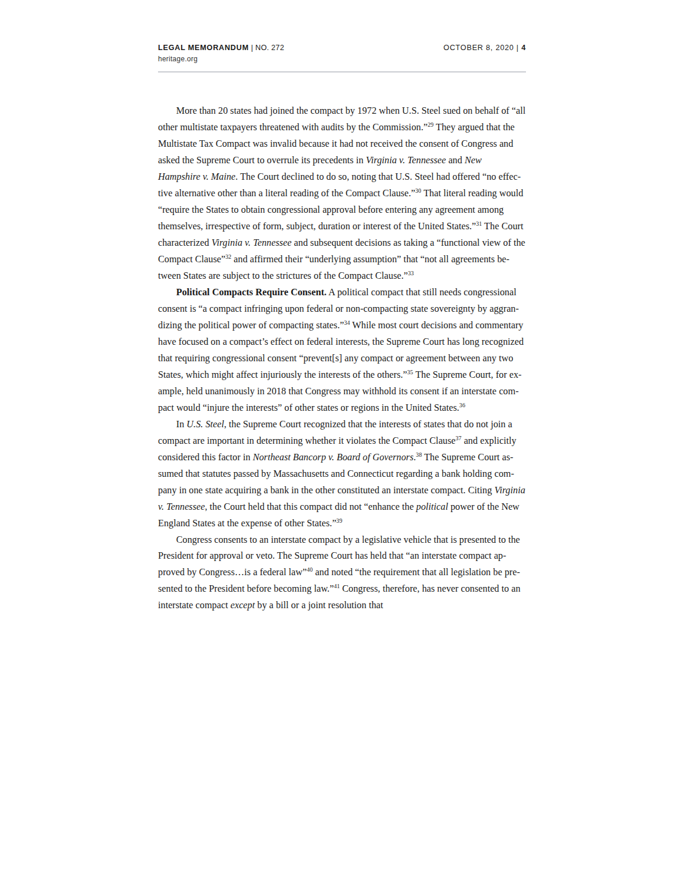LEGAL MEMORANDUM | No. 272
heritage.org
October 8, 2020 | 4
More than 20 states had joined the compact by 1972 when U.S. Steel sued on behalf of “all other multistate taxpayers threatened with audits by the Commission.”29 They argued that the Multistate Tax Compact was invalid because it had not received the consent of Congress and asked the Supreme Court to overrule its precedents in Virginia v. Tennessee and New Hampshire v. Maine. The Court declined to do so, noting that U.S. Steel had offered “no effective alternative other than a literal reading of the Compact Clause.”30 That literal reading would “require the States to obtain congressional approval before entering any agreement among themselves, irrespective of form, subject, duration or interest of the United States.”31 The Court characterized Virginia v. Tennessee and subsequent decisions as taking a “functional view of the Compact Clause”32 and affirmed their “underlying assumption” that “not all agreements between States are subject to the strictures of the Compact Clause.”33
Political Compacts Require Consent. A political compact that still needs congressional consent is “a compact infringing upon federal or non-compacting state sovereignty by aggrandizing the political power of compacting states.”34 While most court decisions and commentary have focused on a compact’s effect on federal interests, the Supreme Court has long recognized that requiring congressional consent “prevent[s] any compact or agreement between any two States, which might affect injuriously the interests of the others.”35 The Supreme Court, for example, held unanimously in 2018 that Congress may withhold its consent if an interstate compact would “injure the interests” of other states or regions in the United States.36
In U.S. Steel, the Supreme Court recognized that the interests of states that do not join a compact are important in determining whether it violates the Compact Clause37 and explicitly considered this factor in Northeast Bancorp v. Board of Governors.38 The Supreme Court assumed that statutes passed by Massachusetts and Connecticut regarding a bank holding company in one state acquiring a bank in the other constituted an interstate compact. Citing Virginia v. Tennessee, the Court held that this compact did not “enhance the political power of the New England States at the expense of other States.”39
Congress consents to an interstate compact by a legislative vehicle that is presented to the President for approval or veto. The Supreme Court has held that “an interstate compact approved by Congress…is a federal law”40 and noted “the requirement that all legislation be presented to the President before becoming law.”41 Congress, therefore, has never consented to an interstate compact except by a bill or a joint resolution that